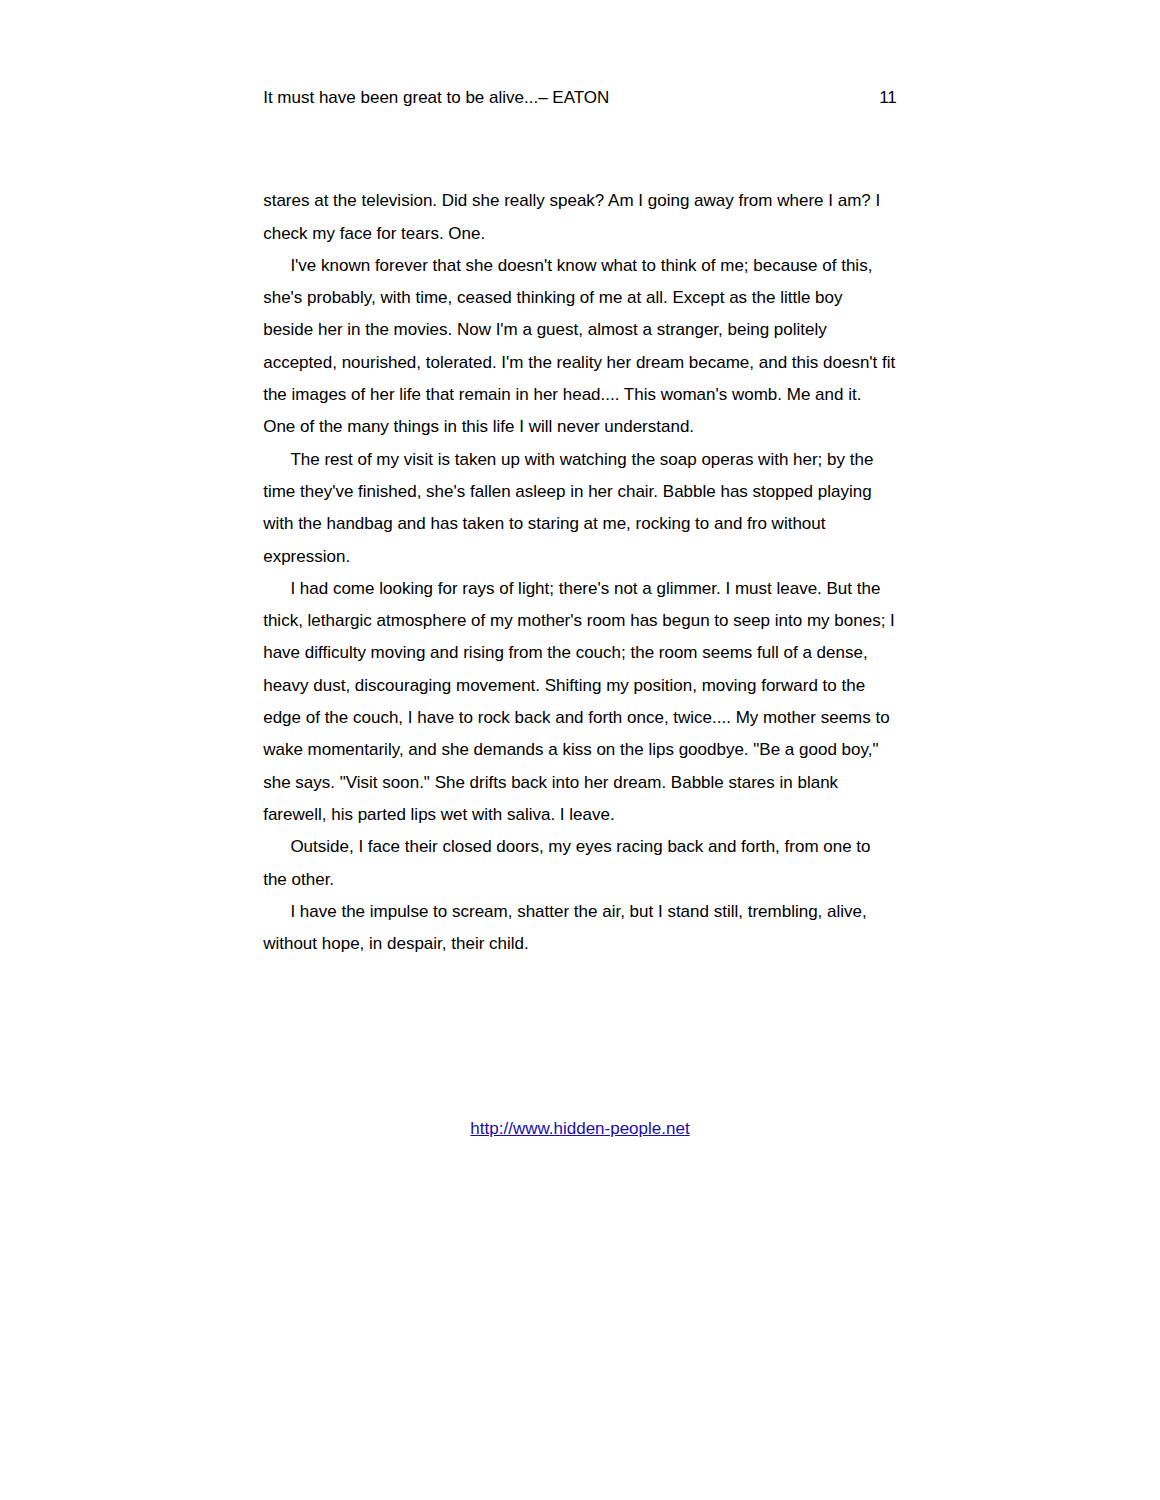It must have been great to be alive...– EATON 11
stares at the television. Did she really speak? Am I going away from where I am? I check my face for tears. One.
I've known forever that she doesn't know what to think of me; because of this, she's probably, with time, ceased thinking of me at all. Except as the little boy beside her in the movies. Now I'm a guest, almost a stranger, being politely accepted, nourished, tolerated. I'm the reality her dream became, and this doesn't fit the images of her life that remain in her head.... This woman's womb. Me and it. One of the many things in this life I will never understand.
The rest of my visit is taken up with watching the soap operas with her; by the time they've finished, she's fallen asleep in her chair. Babble has stopped playing with the handbag and has taken to staring at me, rocking to and fro without expression.
I had come looking for rays of light; there's not a glimmer. I must leave. But the thick, lethargic atmosphere of my mother's room has begun to seep into my bones; I have difficulty moving and rising from the couch; the room seems full of a dense, heavy dust, discouraging movement. Shifting my position, moving forward to the edge of the couch, I have to rock back and forth once, twice.... My mother seems to wake momentarily, and she demands a kiss on the lips goodbye. "Be a good boy," she says. "Visit soon." She drifts back into her dream. Babble stares in blank farewell, his parted lips wet with saliva. I leave.
Outside, I face their closed doors, my eyes racing back and forth, from one to the other.
I have the impulse to scream, shatter the air, but I stand still, trembling, alive, without hope, in despair, their child.
http://www.hidden-people.net